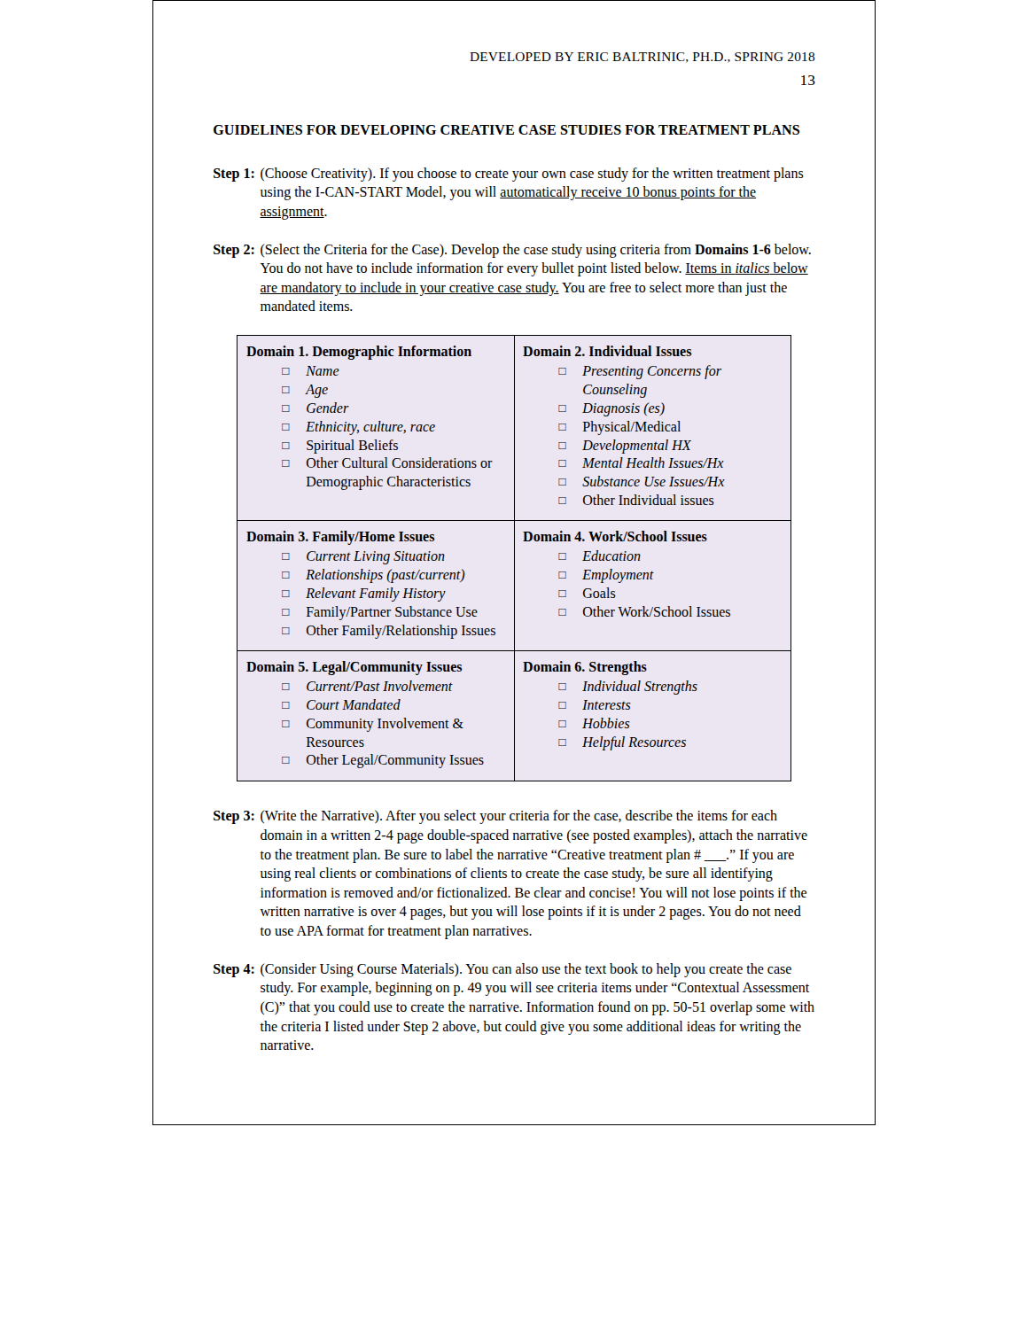DEVELOPED BY ERIC BALTRINIC, PH.D., SPRING 2018
13
GUIDELINES FOR DEVELOPING CREATIVE CASE STUDIES FOR TREATMENT PLANS
Step 1:
(Choose Creativity). If you choose to create your own case study for the written treatment plans using the I-CAN-START Model, you will automatically receive 10 bonus points for the assignment.
Step 2:
(Select the Criteria for the Case). Develop the case study using criteria from Domains 1-6 below. You do not have to include information for every bullet point listed below. Items in italics below are mandatory to include in your creative case study. You are free to select more than just the mandated items.
| Domain 1. Demographic Information Name Age Gender Ethnicity, culture, race Spiritual Beliefs Other Cultural Considerations or Demographic Characteristics | Domain 2. Individual Issues Presenting Concerns for Counseling Diagnosis (es) Physical/Medical Developmental HX Mental Health Issues/Hx Substance Use Issues/Hx Other Individual issues |
| Domain 3. Family/Home Issues Current Living Situation Relationships (past/current) Relevant Family History Family/Partner Substance Use Other Family/Relationship Issues | Domain 4. Work/School Issues Education Employment Goals Other Work/School Issues |
| Domain 5. Legal/Community Issues Current/Past Involvement Court Mandated Community Involvement & Resources Other Legal/Community Issues | Domain 6. Strengths Individual Strengths Interests Hobbies Helpful Resources |
Step 3:
(Write the Narrative). After you select your criteria for the case, describe the items for each domain in a written 2-4 page double-spaced narrative (see posted examples), attach the narrative to the treatment plan. Be sure to label the narrative “Creative treatment plan # ___.” If you are using real clients or combinations of clients to create the case study, be sure all identifying information is removed and/or fictionalized. Be clear and concise! You will not lose points if the written narrative is over 4 pages, but you will lose points if it is under 2 pages. You do not need to use APA format for treatment plan narratives.
Step 4:
(Consider Using Course Materials). You can also use the text book to help you create the case study. For example, beginning on p. 49 you will see criteria items under “Contextual Assessment (C)” that you could use to create the narrative. Information found on pp. 50-51 overlap some with the criteria I listed under Step 2 above, but could give you some additional ideas for writing the narrative.